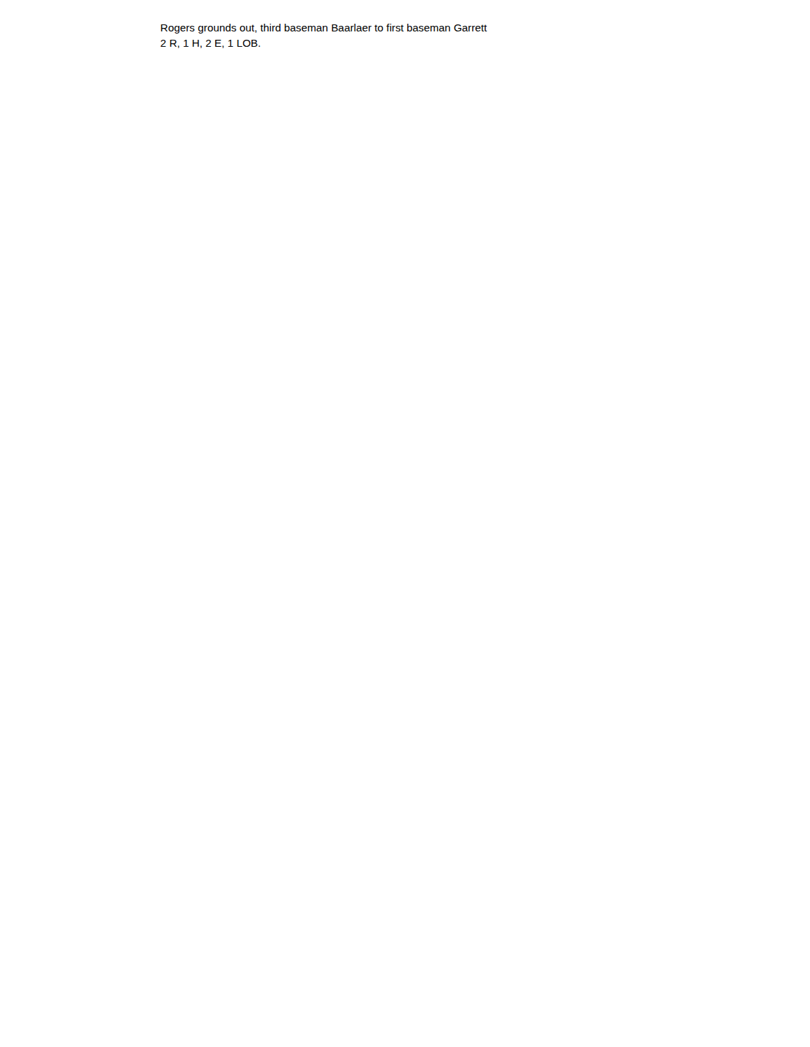Rogers grounds out, third baseman Baarlaer to first baseman Garrett
2 R, 1 H, 2 E, 1 LOB.